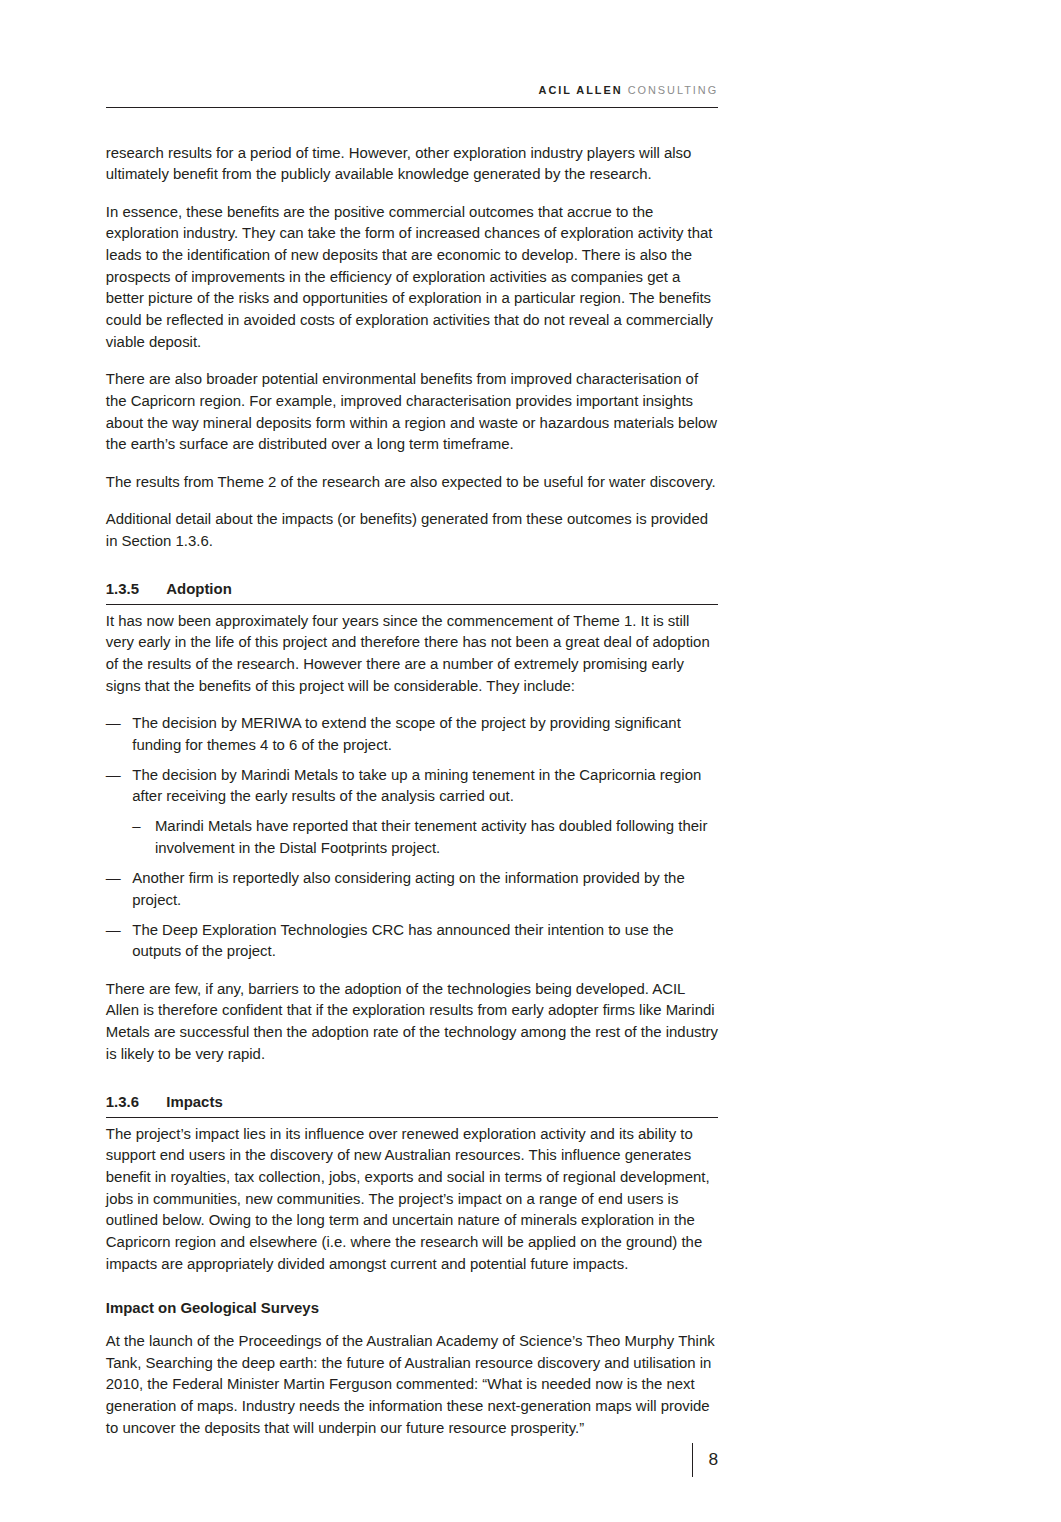ACIL ALLEN CONSULTING
research results for a period of time. However, other exploration industry players will also ultimately benefit from the publicly available knowledge generated by the research.
In essence, these benefits are the positive commercial outcomes that accrue to the exploration industry. They can take the form of increased chances of exploration activity that leads to the identification of new deposits that are economic to develop. There is also the prospects of improvements in the efficiency of exploration activities as companies get a better picture of the risks and opportunities of exploration in a particular region. The benefits could be reflected in avoided costs of exploration activities that do not reveal a commercially viable deposit.
There are also broader potential environmental benefits from improved characterisation of the Capricorn region. For example, improved characterisation provides important insights about the way mineral deposits form within a region and waste or hazardous materials below the earth’s surface are distributed over a long term timeframe.
The results from Theme 2 of the research are also expected to be useful for water discovery.
Additional detail about the impacts (or benefits) generated from these outcomes is provided in Section 1.3.6.
1.3.5 Adoption
It has now been approximately four years since the commencement of Theme 1. It is still very early in the life of this project and therefore there has not been a great deal of adoption of the results of the research. However there are a number of extremely promising early signs that the benefits of this project will be considerable. They include:
The decision by MERIWA to extend the scope of the project by providing significant funding for themes 4 to 6 of the project.
The decision by Marindi Metals to take up a mining tenement in the Capricornia region after receiving the early results of the analysis carried out.
Marindi Metals have reported that their tenement activity has doubled following their involvement in the Distal Footprints project.
Another firm is reportedly also considering acting on the information provided by the project.
The Deep Exploration Technologies CRC has announced their intention to use the outputs of the project.
There are few, if any, barriers to the adoption of the technologies being developed. ACIL Allen is therefore confident that if the exploration results from early adopter firms like Marindi Metals are successful then the adoption rate of the technology among the rest of the industry is likely to be very rapid.
1.3.6 Impacts
The project’s impact lies in its influence over renewed exploration activity and its ability to support end users in the discovery of new Australian resources. This influence generates benefit in royalties, tax collection, jobs, exports and social in terms of regional development, jobs in communities, new communities. The project’s impact on a range of end users is outlined below. Owing to the long term and uncertain nature of minerals exploration in the Capricorn region and elsewhere (i.e. where the research will be applied on the ground) the impacts are appropriately divided amongst current and potential future impacts.
Impact on Geological Surveys
At the launch of the Proceedings of the Australian Academy of Science’s Theo Murphy Think Tank, Searching the deep earth: the future of Australian resource discovery and utilisation in 2010, the Federal Minister Martin Ferguson commented: “What is needed now is the next generation of maps. Industry needs the information these next-generation maps will provide to uncover the deposits that will underpin our future resource prosperity.”
8